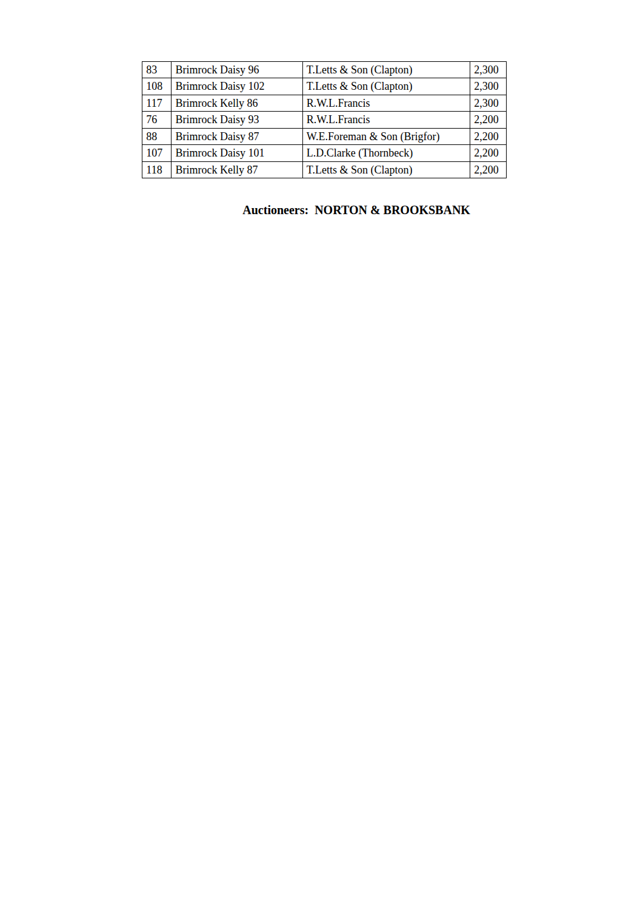| 83 | Brimrock Daisy 96 | T.Letts & Son (Clapton) | 2,300 |
| 108 | Brimrock Daisy 102 | T.Letts & Son (Clapton) | 2,300 |
| 117 | Brimrock Kelly 86 | R.W.L.Francis | 2,300 |
| 76 | Brimrock Daisy 93 | R.W.L.Francis | 2,200 |
| 88 | Brimrock Daisy 87 | W.E.Foreman & Son (Brigfor) | 2,200 |
| 107 | Brimrock Daisy 101 | L.D.Clarke (Thornbeck) | 2,200 |
| 118 | Brimrock Kelly 87 | T.Letts & Son (Clapton) | 2,200 |
Auctioneers: NORTON & BROOKSBANK